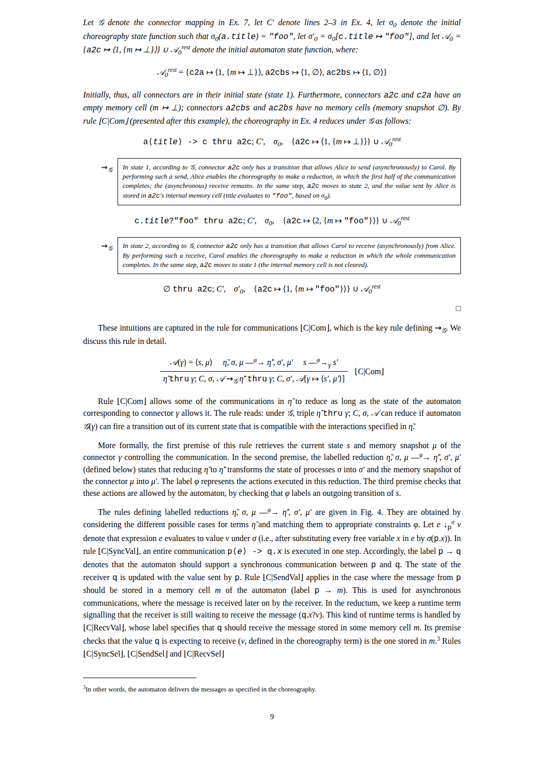Let 𝒢 denote the connector mapping in Ex. 7, let C′ denote lines 2–3 in Ex. 4, let σ0 denote the initial choreography state function such that σ0(a.title) = "foo", let σ′0 = σ0[c.title ↦ "foo"], and let 𝒜0 = {a2c ↦ ⟨1, {m ↦ ⊥}⟩} ∪ 𝒜0rest denote the initial automaton state function, where:
𝒜0rest = {c2a ↦ ⟨1, {m ↦ ⊥}⟩, a2cbs ↦ ⟨1, ∅⟩, ac2bs ↦ ⟨1, ∅⟩}
Initially, thus, all connectors are in their initial state (state 1). Furthermore, connectors a2c and c2a have an empty memory cell (m ↦ ⊥); connectors a2cbs and ac2bs have no memory cells (memory snapshot ∅). By rule ⌊C|Com⌋ (presented after this example), the choreography in Ex. 4 reduces under 𝒢 as follows:
a⟨title⟩ -> c thru a2c; C′, σ0, {a2c ↦ ⟨1, {m ↦ ⊥}⟩} ∪ 𝒜0rest
⇝𝒢
In state 1, according to 𝒢, connector a2c only has a transition that allows Alice to send (asynchronously) to Carol. By performing such a send, Alice enables the choreography to make a reduction, in which the first half of the communication completes; the (asynchronous) receive remains. In the same step, a2c moves to state 2, and the value sent by Alice is stored in a2c's internal memory cell (title evaluates to "foo", based on σ0).
c.title?"foo" thru a2c; C′, σ0, {a2c ↦ ⟨2, {m ↦ "foo"}⟩} ∪ 𝒜0rest
⇝𝒢
In state 2, according to 𝒢, connector a2c only has a transition that allows Carol to receive (asynchronously) from Alice. By performing such a receive, Carol enables the choreography to make a reduction in which the whole communication completes. In the same step, a2c moves to state 1 (the internal memory cell is not cleared).
∅ thru a2c; C′, σ′0, {a2c ↦ ⟨1, {m ↦ "foo"}⟩} ∪ 𝒜0rest
□
These intuitions are captured in the rule for communications ⌊C|Com⌋, which is the key rule defining ⇝𝒢. We discuss this rule in detail.
𝒜(γ) = ⟨s, μ⟩ η̃, σ, μ —φ→ η̃′, σ′, μ′ s —φ→γ s′ η̃ thru γ; C, σ, 𝒜 ⇝𝒢 η̃′ thru γ; C, σ′, 𝒜[γ ↦ ⟨s′, μ′⟩] ⌊C|Com⌋
Rule ⌊C|Com⌋ allows some of the communications in η̃ to reduce as long as the state of the automaton corresponding to connector γ allows it. The rule reads: under 𝒢, triple η̃ thru γ; C, σ, 𝒜 can reduce if automaton 𝒢(γ) can fire a transition out of its current state that is compatible with the interactions specified in η̃.
More formally, the first premise of this rule retrieves the current state s and memory snapshot μ of the connector γ controlling the communication. In the second premise, the labelled reduction η̃, σ, μ —φ→ η̃′, σ′, μ′ (defined below) states that reducing η̃ to η̃′ transforms the state of processes σ into σ′ and the memory snapshot of the connector μ into μ′. The label φ represents the actions executed in this reduction. The third premise checks that these actions are allowed by the automaton, by checking that φ labels an outgoing transition of s.
The rules defining labelled reductions η̃, σ, μ —φ→ η̃′, σ′, μ′ are given in Fig. 4. They are obtained by considering the different possible cases for terms η̃ and matching them to appropriate constraints φ. Let e ↓pσ v denote that expression e evaluates to value v under σ (i.e., after substituting every free variable x in e by σ(p.x)). In rule ⌊C|SyncVal⌋, an entire communication p⟨e⟩ -> q.x is executed in one step. Accordingly, the label p → q denotes that the automaton should support a synchronous communication between p and q. The state of the receiver q is updated with the value sent by p. Rule ⌊C|SendVal⌋ applies in the case where the message from p should be stored in a memory cell m of the automaton (label p → m). This is used for asynchronous communications, where the message is received later on by the receiver. In the reductum, we keep a runtime term signalling that the receiver is still waiting to receive the message (q.x?v). This kind of runtime terms is handled by ⌊C|RecvVal⌋, whose label specifies that q should receive the message stored in some memory cell m. Its premise checks that the value q is expecting to receive (v, defined in the choreography term) is the one stored in m.3 Rules ⌊C|SyncSel⌋, ⌊C|SendSel⌋ and ⌊C|RecvSel⌋
3In other words, the automaton delivers the messages as specified in the choreography.
9